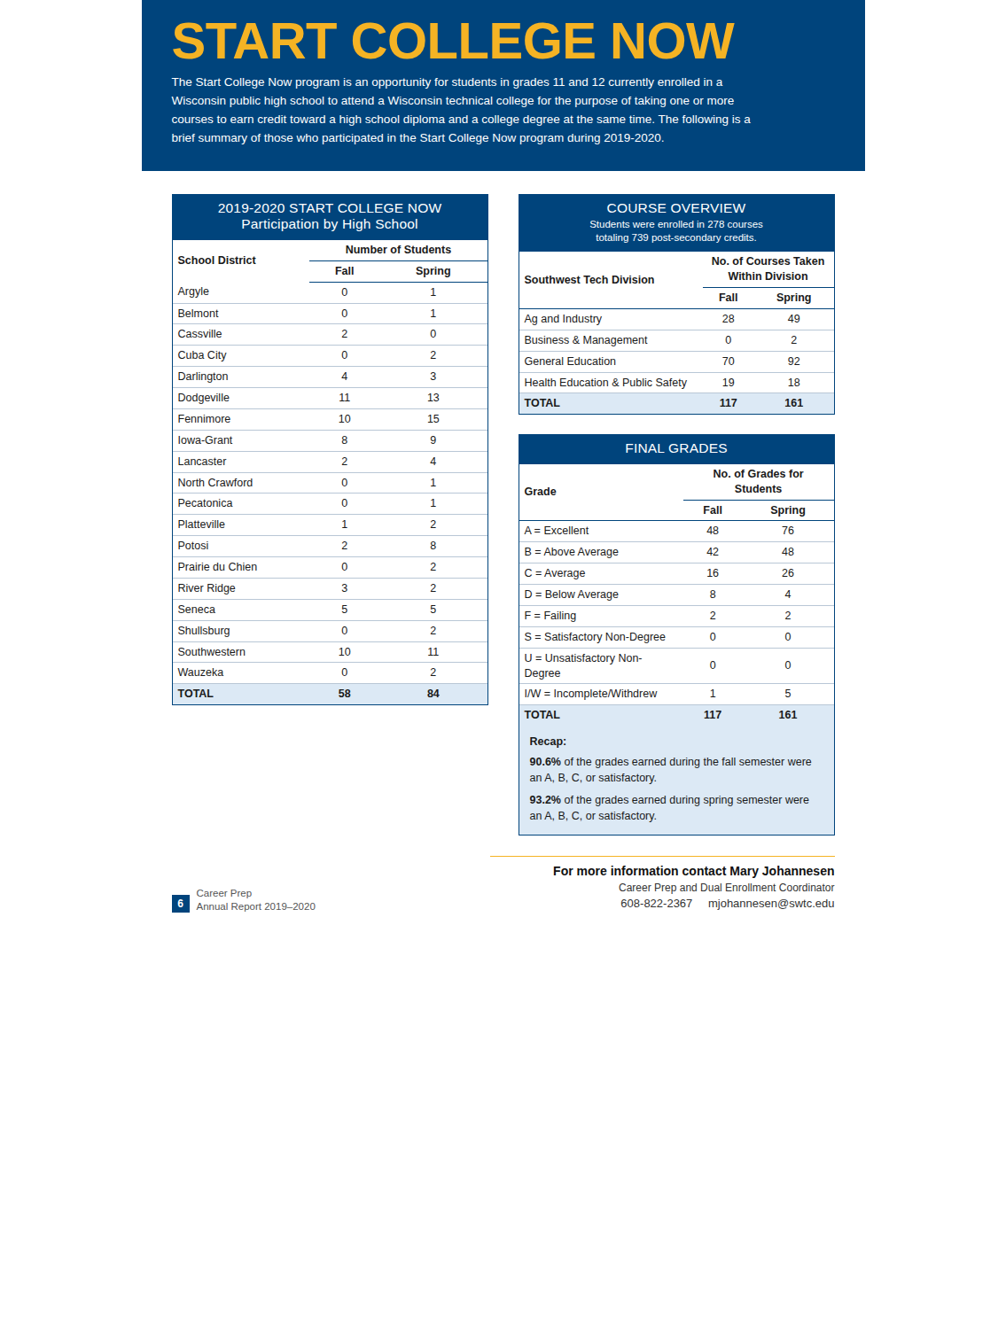Start College Now
The Start College Now program is an opportunity for students in grades 11 and 12 currently enrolled in a Wisconsin public high school to attend a Wisconsin technical college for the purpose of taking one or more courses to earn credit toward a high school diploma and a college degree at the same time. The following is a brief summary of those who participated in the Start College Now program during 2019-2020.
2019-2020 START COLLEGE NOW
Participation by High School
| School District | Number of Students |
| --- | --- |
| Fall | Spring |
| Argyle | 0 | 1 |
| Belmont | 0 | 1 |
| Cassville | 2 | 0 |
| Cuba City | 0 | 2 |
| Darlington | 4 | 3 |
| Dodgeville | 11 | 13 |
| Fennimore | 10 | 15 |
| Iowa-Grant | 8 | 9 |
| Lancaster | 2 | 4 |
| North Crawford | 0 | 1 |
| Pecatonica | 0 | 1 |
| Platteville | 1 | 2 |
| Potosi | 2 | 8 |
| Prairie du Chien | 0 | 2 |
| River Ridge | 3 | 2 |
| Seneca | 5 | 5 |
| Shullsburg | 0 | 2 |
| Southwestern | 10 | 11 |
| Wauzeka | 0 | 2 |
| TOTAL | 58 | 84 |
COURSE OVERVIEW
Students were enrolled in 278 courses
totaling 739 post-secondary credits.
| Southwest Tech Division | No. of Courses Taken Within Division |
| --- | --- |
| Fall | Spring |
| Ag and Industry | 28 | 49 |
| Business & Management | 0 | 2 |
| General Education | 70 | 92 |
| Health Education & Public Safety | 19 | 18 |
| TOTAL | 117 | 161 |
FINAL GRADES
| Grade | No. of Grades for Students |
| --- | --- |
| Fall | Spring |
| A = Excellent | 48 | 76 |
| B = Above Average | 42 | 48 |
| C = Average | 16 | 26 |
| D = Below Average | 8 | 4 |
| F = Failing | 2 | 2 |
| S = Satisfactory Non-Degree | 0 | 0 |
| U = Unsatisfactory Non-Degree | 0 | 0 |
| I/W = Incomplete/Withdrew | 1 | 5 |
| TOTAL | 117 | 161 |
Recap:
90.6% of the grades earned during the fall semester were an A, B, C, or satisfactory.
93.2% of the grades earned during spring semester were an A, B, C, or satisfactory.
For more information contact Mary Johannesen
Career Prep and Dual Enrollment Coordinator
608-822-2367 mjohannesen@swtc.edu
6
Career Prep
Annual Report 2019–2020